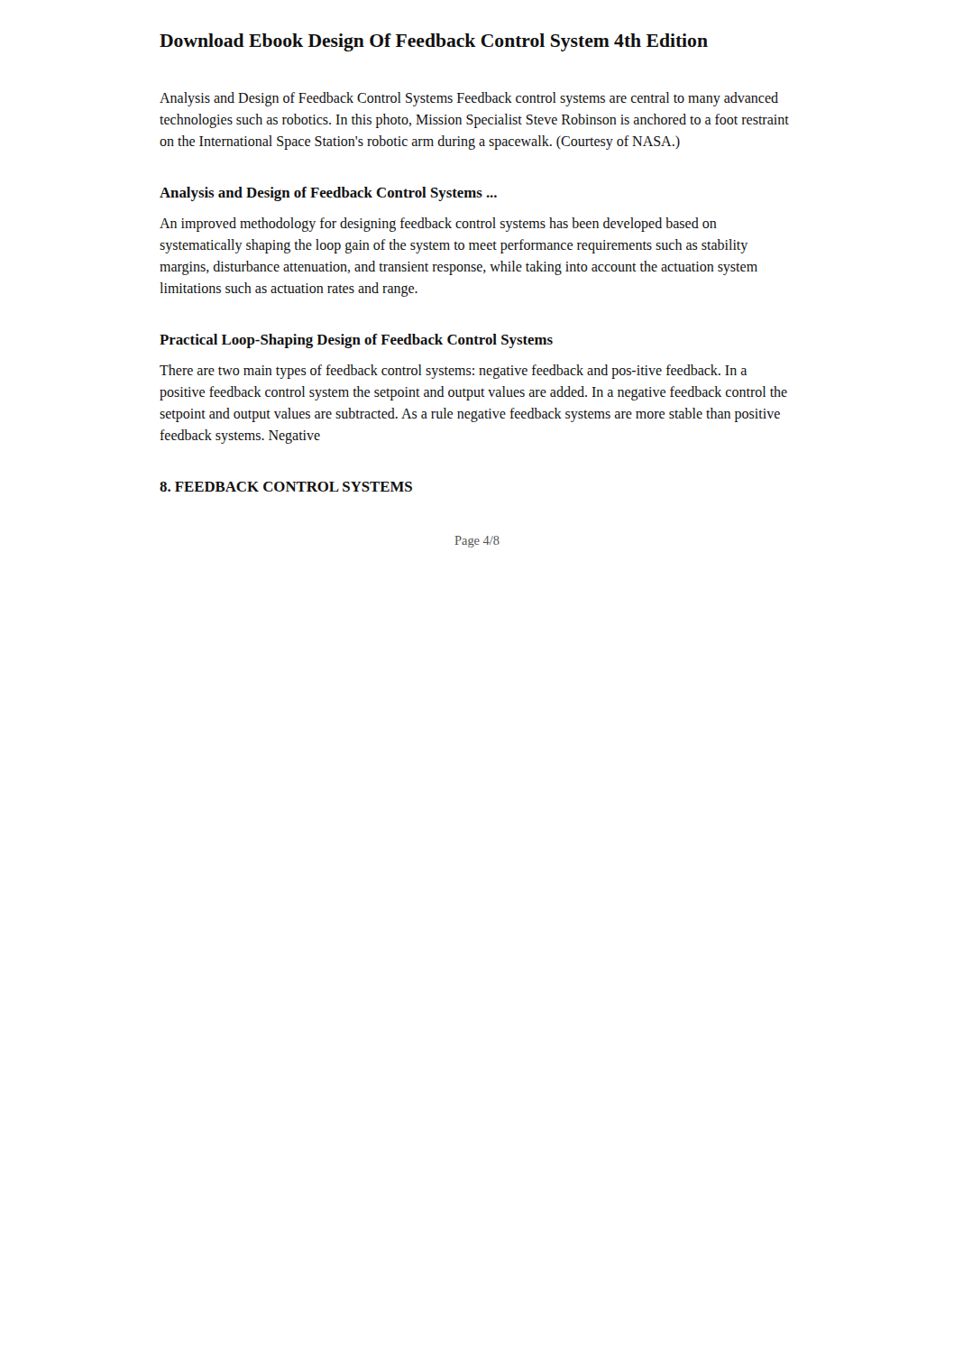Download Ebook Design Of Feedback Control System 4th Edition
Analysis and Design of Feedback Control Systems Feedback control systems are central to many advanced technologies such as robotics. In this photo, Mission Specialist Steve Robinson is anchored to a foot restraint on the International Space Station's robotic arm during a spacewalk. (Courtesy of NASA.)
Analysis and Design of Feedback Control Systems ...
An improved methodology for designing feedback control systems has been developed based on systematically shaping the loop gain of the system to meet performance requirements such as stability margins, disturbance attenuation, and transient response, while taking into account the actuation system limitations such as actuation rates and range.
Practical Loop-Shaping Design of Feedback Control Systems
There are two main types of feedback control systems: negative feedback and pos-itive feedback. In a positive feedback control system the setpoint and output values are added. In a negative feedback control the setpoint and output values are subtracted. As a rule negative feedback systems are more stable than positive feedback systems. Negative
8. FEEDBACK CONTROL SYSTEMS
Page 4/8